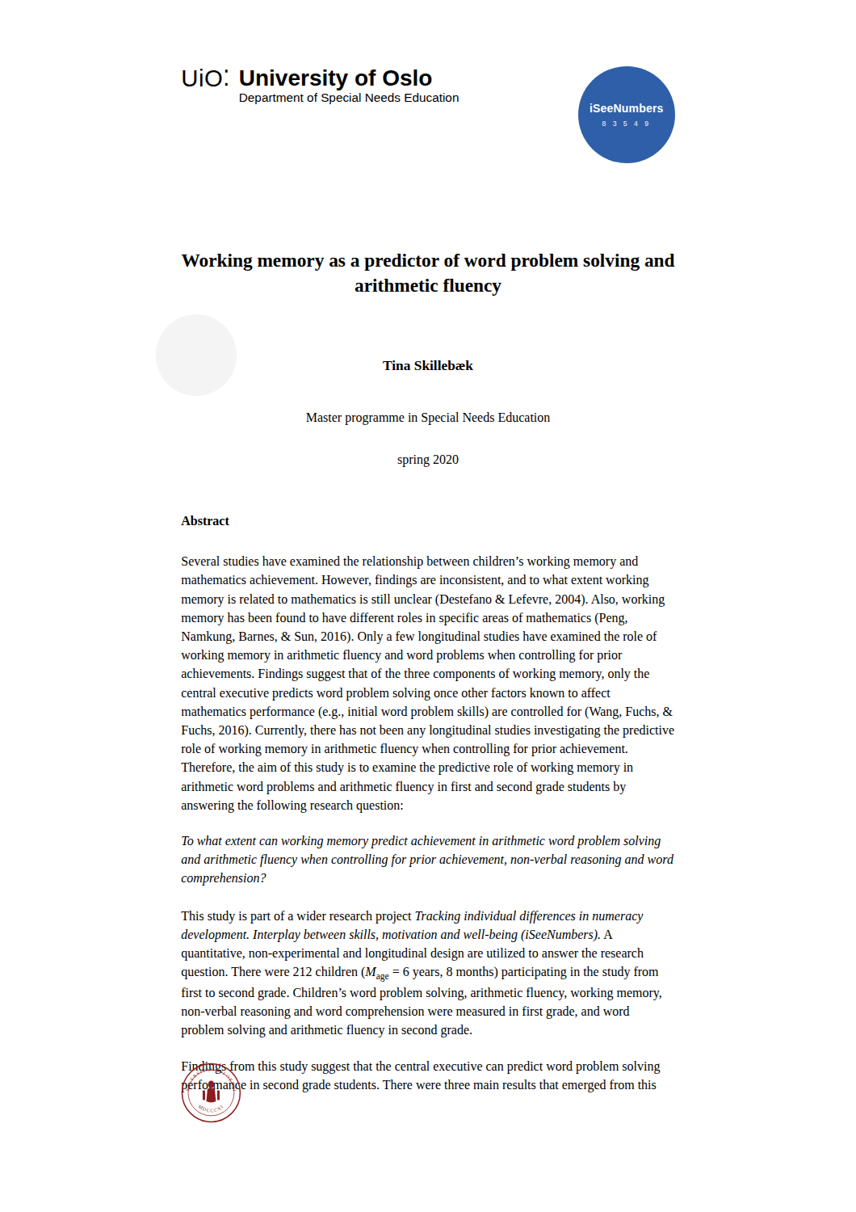UiO⁚
University of Oslo Department of Special Needs Education
iSeeNumbers 8 3 5 4 9
Working memory as a predictor of word problem solving and arithmetic fluency
Tina Skillebæk
Master programme in Special Needs Education
spring 2020
Abstract
Several studies have examined the relationship between children’s working memory and mathematics achievement. However, findings are inconsistent, and to what extent working memory is related to mathematics is still unclear (Destefano & Lefevre, 2004). Also, working memory has been found to have different roles in specific areas of mathematics (Peng, Namkung, Barnes, & Sun, 2016). Only a few longitudinal studies have examined the role of working memory in arithmetic fluency and word problems when controlling for prior achievements. Findings suggest that of the three components of working memory, only the central executive predicts word problem solving once other factors known to affect mathematics performance (e.g., initial word problem skills) are controlled for (Wang, Fuchs, & Fuchs, 2016). Currently, there has not been any longitudinal studies investigating the predictive role of working memory in arithmetic fluency when controlling for prior achievement. Therefore, the aim of this study is to examine the predictive role of working memory in arithmetic word problems and arithmetic fluency in first and second grade students by answering the following research question:
To what extent can working memory predict achievement in arithmetic word problem solving and arithmetic fluency when controlling for prior achievement, non-verbal reasoning and word comprehension?
This study is part of a wider research project Tracking individual differences in numeracy development. Interplay between skills, motivation and well-being (iSeeNumbers). A quantitative, non-experimental and longitudinal design are utilized to answer the research question. There were 212 children (Mage = 6 years, 8 months) participating in the study from first to second grade. Children’s word problem solving, arithmetic fluency, working memory, non-verbal reasoning and word comprehension were measured in first grade, and word problem solving and arithmetic fluency in second grade.
Findings from this study suggest that the central executive can predict word problem solving performance in second grade students. There were three main results that emerged from this
UNIVERSITAS OSLOENSIS MDCCCXI